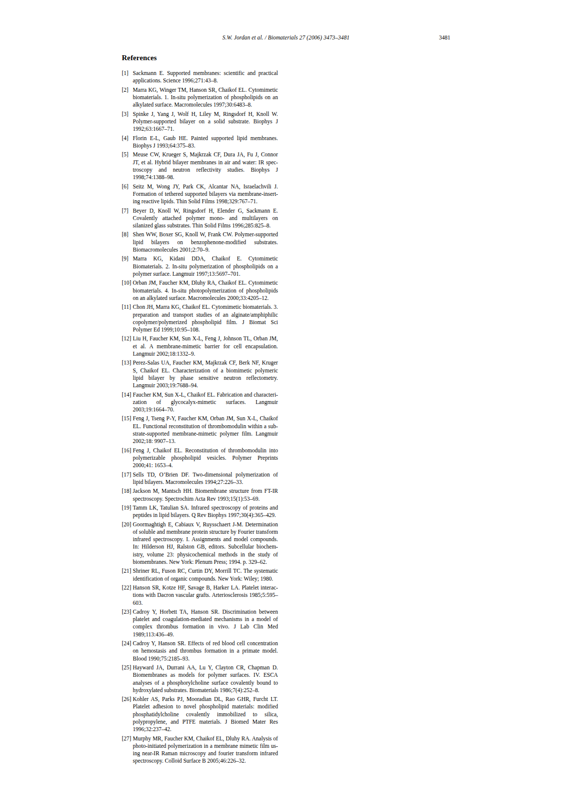S.W. Jordan et al. / Biomaterials 27 (2006) 3473–3481 3481
References
[1] Sackmann E. Supported membranes: scientific and practical applications. Science 1996;271:43–8.
[2] Marra KG, Winger TM, Hanson SR, Chaikof EL. Cytomimetic biomaterials. 1. In-situ polymerization of phospholipids on an alkylated surface. Macromolecules 1997;30:6483–8.
[3] Spinke J, Yang J, Wolf H, Liley M, Ringsdorf H, Knoll W. Polymer-supported bilayer on a solid substrate. Biophys J 1992;63:1667–71.
[4] Florin E-L, Gaub HE. Painted supported lipid membranes. Biophys J 1993;64:375–83.
[5] Meuse CW, Krueger S, Majkrzak CF, Dura JA, Fu J, Connor JT, et al. Hybrid bilayer membranes in air and water: IR spectroscopy and neutron reflectivity studies. Biophys J 1998;74:1388–98.
[6] Seitz M, Wong JY, Park CK, Alcantar NA, Israelachvili J. Formation of tethered supported bilayers via membrane-inserting reactive lipids. Thin Solid Films 1998;329:767–71.
[7] Beyer D, Knoll W, Ringsdorf H, Elender G, Sackmann E. Covalently attached polymer mono- and multilayers on silanized glass substrates. Thin Solid Films 1996;285:825–8.
[8] Shen WW, Boxer SG, Knoll W, Frank CW. Polymer-supported lipid bilayers on benzophenone-modified substrates. Biomacromolecules 2001;2:70–9.
[9] Marra KG, Kidani DDA, Chaikof E. Cytomimetic Biomaterials. 2. In-situ polymerization of phospholipids on a polymer surface. Langmuir 1997;13:5697–701.
[10] Orban JM, Faucher KM, Dluhy RA, Chaikof EL. Cytomimetic biomaterials. 4. In-situ photopolymerization of phospholipids on an alkylated surface. Macromolecules 2000;33:4205–12.
[11] Chon JH, Marra KG, Chaikof EL. Cytomimetic biomaterials. 3. preparation and transport studies of an alginate/amphiphilic copolymer/polymerized phospholipid film. J Biomat Sci Polymer Ed 1999;10:95–108.
[12] Liu H, Faucher KM, Sun X-L, Feng J, Johnson TL, Orban JM, et al. A membrane-mimetic barrier for cell encapsulation. Langmuir 2002;18:1332–9.
[13] Perez-Salas UA, Faucher KM, Majkrzak CF, Berk NF, Kruger S, Chaikof EL. Characterization of a biomimetic polymeric lipid bilayer by phase sensitive neutron reflectometry. Langmuir 2003;19:7688–94.
[14] Faucher KM, Sun X-L, Chaikof EL. Fabrication and characterization of glycocalyx-mimetic surfaces. Langmuir 2003;19:1664–70.
[15] Feng J, Tseng P-Y, Faucher KM, Orban JM, Sun X-L, Chaikof EL. Functional reconstitution of thrombomodulin within a substrate-supported membrane-mimetic polymer film. Langmuir 2002;18: 9907–13.
[16] Feng J, Chaikof EL. Reconstitution of thrombomodulin into polymerizable phospholipid vesicles. Polymer Preprints 2000;41: 1653–4.
[17] Sells TD, O’Brien DF. Two-dimensional polymerization of lipid bilayers. Macromolecules 1994;27:226–33.
[18] Jackson M, Mantsch HH. Biomembrane structure from FT-IR spectroscopy. Spectrochim Acta Rev 1993;15(1):53–69.
[19] Tamm LK, Tatulian SA. Infrared spectroscopy of proteins and peptides in lipid bilayers. Q Rev Biophys 1997;30(4):365–429.
[20] Goormaghtigh E, Cabiaux V, Ruysschaert J-M. Determination of soluble and membrane protein structure by Fourier transform infrared spectroscopy. I. Assignments and model compounds. In: Hilderson HJ, Ralston GB, editors. Subcellular biochemistry, volume 23: physicochemical methods in the study of biomembranes. New York: Plenum Press; 1994. p. 329–62.
[21] Shriner RL, Fuson RC, Curtin DY, Morrill TC. The systematic identification of organic compounds. New York: Wiley; 1980.
[22] Hanson SR, Kotze HF, Savage B, Harker LA. Platelet interactions with Dacron vascular grafts. Arteriosclerosis 1985;5:595–603.
[23] Cadroy Y, Horbett TA, Hanson SR. Discrimination between platelet and coagulation-mediated mechanisms in a model of complex thrombus formation in vivo. J Lab Clin Med 1989;113:436–49.
[24] Cadroy Y, Hanson SR. Effects of red blood cell concentration on hemostasis and thrombus formation in a primate model. Blood 1990;75:2185–93.
[25] Hayward JA, Durrani AA, Lu Y, Clayton CR, Chapman D. Biomembranes as models for polymer surfaces. IV. ESCA analyses of a phosphorylcholine surface covalently bound to hydroxylated substrates. Biomaterials 1986;7(4):252–8.
[26] Kohler AS, Parks PJ, Mooradian DL, Rao GHR, Furcht LT. Platelet adhesion to novel phospholipid materials: modified phosphatidylcholine covalently immobilized to silica, polypropylene, and PTFE materials. J Biomed Mater Res 1996;32:237–42.
[27] Murphy MR, Faucher KM, Chaikof EL, Dluhy RA. Analysis of photo-initiated polymerization in a membrane mimetic film using near-IR Raman microscopy and fourier transform infrared spectroscopy. Colloid Surface B 2005;46:226–32.